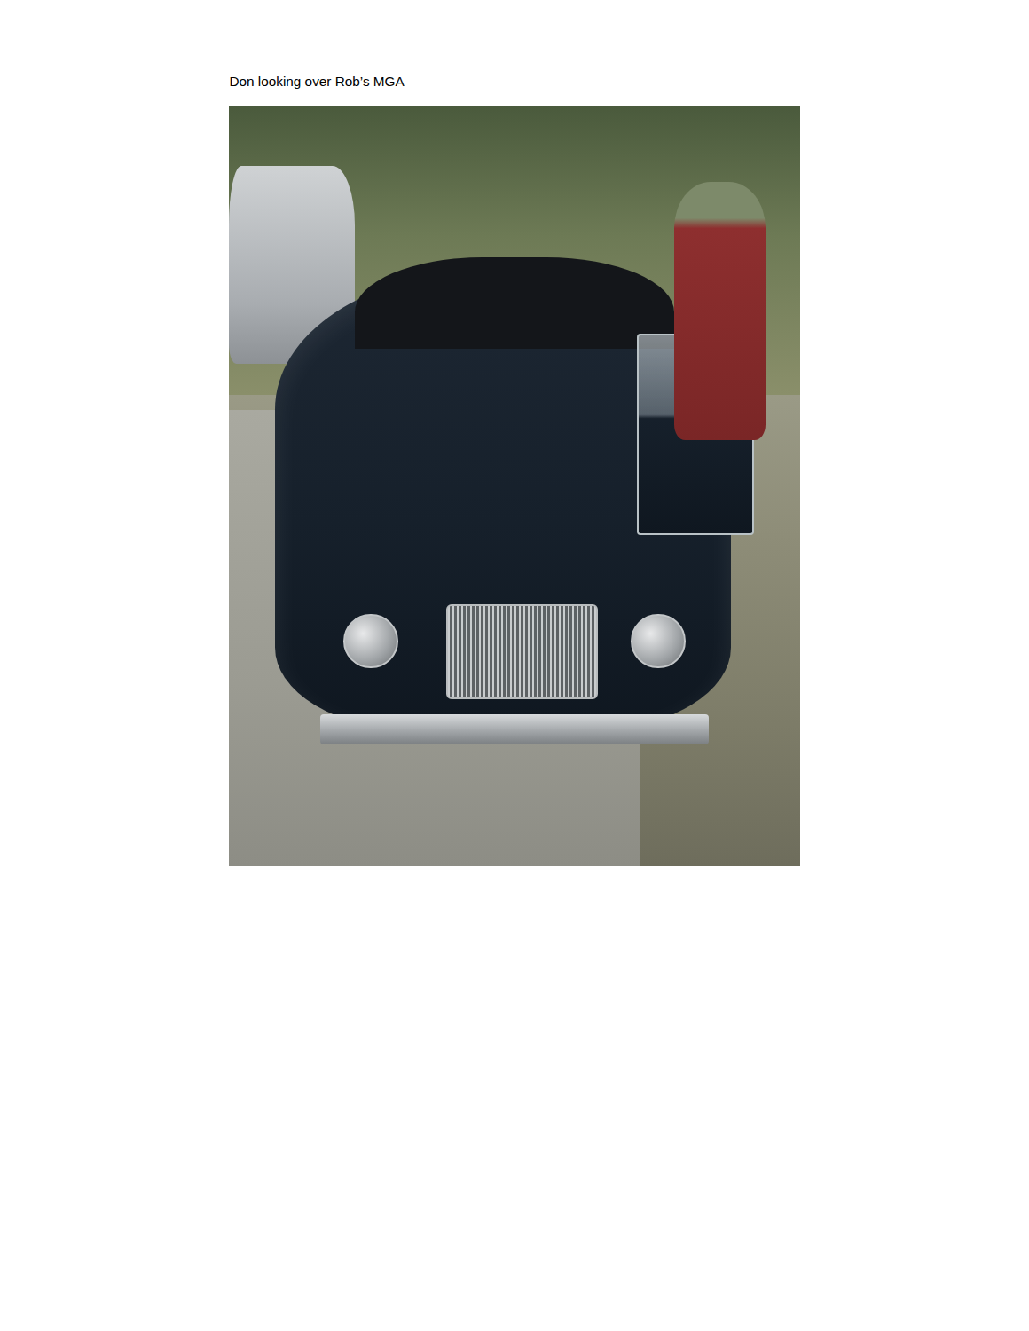Don looking over Rob’s MGA